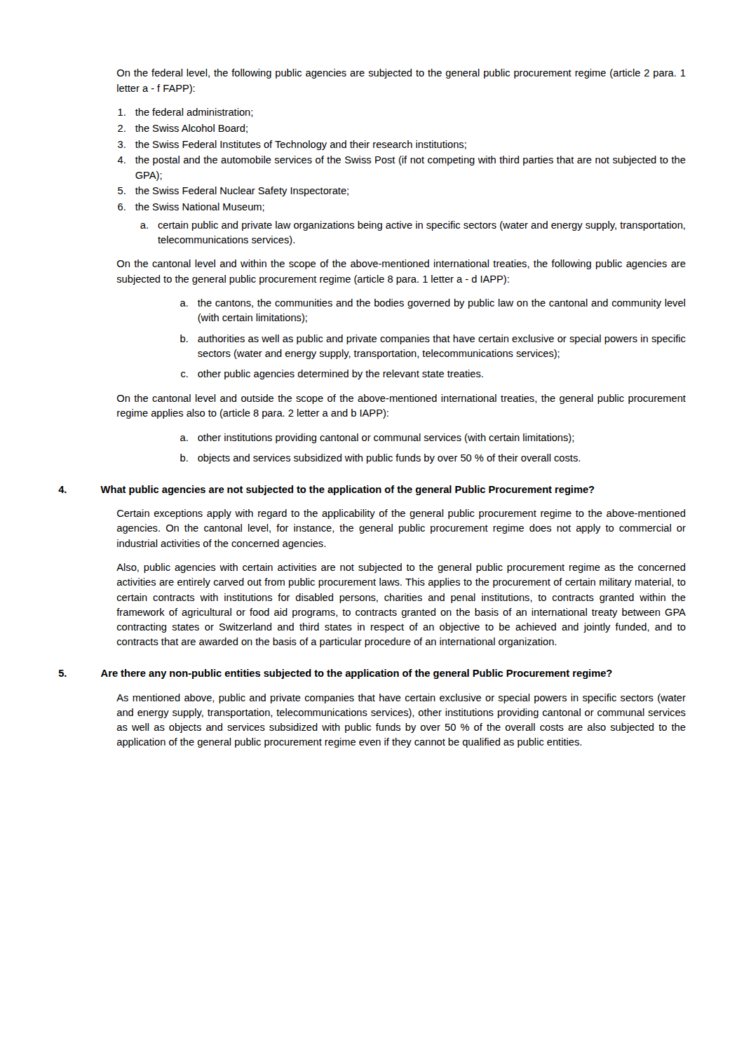On the federal level, the following public agencies are subjected to the general public procurement regime (article 2 para. 1 letter a - f FAPP):
the federal administration;
the Swiss Alcohol Board;
the Swiss Federal Institutes of Technology and their research institutions;
the postal and the automobile services of the Swiss Post (if not competing with third parties that are not subjected to the GPA);
the Swiss Federal Nuclear Safety Inspectorate;
the Swiss National Museum;
certain public and private law organizations being active in specific sectors (water and energy supply, transportation, telecommunications services).
On the cantonal level and within the scope of the above-mentioned international treaties, the following public agencies are subjected to the general public procurement regime (article 8 para. 1 letter a - d IAPP):
the cantons, the communities and the bodies governed by public law on the cantonal and community level (with certain limitations);
authorities as well as public and private companies that have certain exclusive or special powers in specific sectors (water and energy supply, transportation, telecommunications services);
other public agencies determined by the relevant state treaties.
On the cantonal level and outside the scope of the above-mentioned international treaties, the general public procurement regime applies also to (article 8 para. 2 letter a and b IAPP):
other institutions providing cantonal or communal services (with certain limitations);
objects and services subsidized with public funds by over 50 % of their overall costs.
4.
What public agencies are not subjected to the application of the general Public Procurement regime?
Certain exceptions apply with regard to the applicability of the general public procurement regime to the above-mentioned agencies. On the cantonal level, for instance, the general public procurement regime does not apply to commercial or industrial activities of the concerned agencies.
Also, public agencies with certain activities are not subjected to the general public procurement regime as the concerned activities are entirely carved out from public procurement laws. This applies to the procurement of certain military material, to certain contracts with institutions for disabled persons, charities and penal institutions, to contracts granted within the framework of agricultural or food aid programs, to contracts granted on the basis of an international treaty between GPA contracting states or Switzerland and third states in respect of an objective to be achieved and jointly funded, and to contracts that are awarded on the basis of a particular procedure of an international organization.
5.
Are there any non-public entities subjected to the application of the general Public Procurement regime?
As mentioned above, public and private companies that have certain exclusive or special powers in specific sectors (water and energy supply, transportation, telecommunications services), other institutions providing cantonal or communal services as well as objects and services subsidized with public funds by over 50 % of the overall costs are also subjected to the application of the general public procurement regime even if they cannot be qualified as public entities.